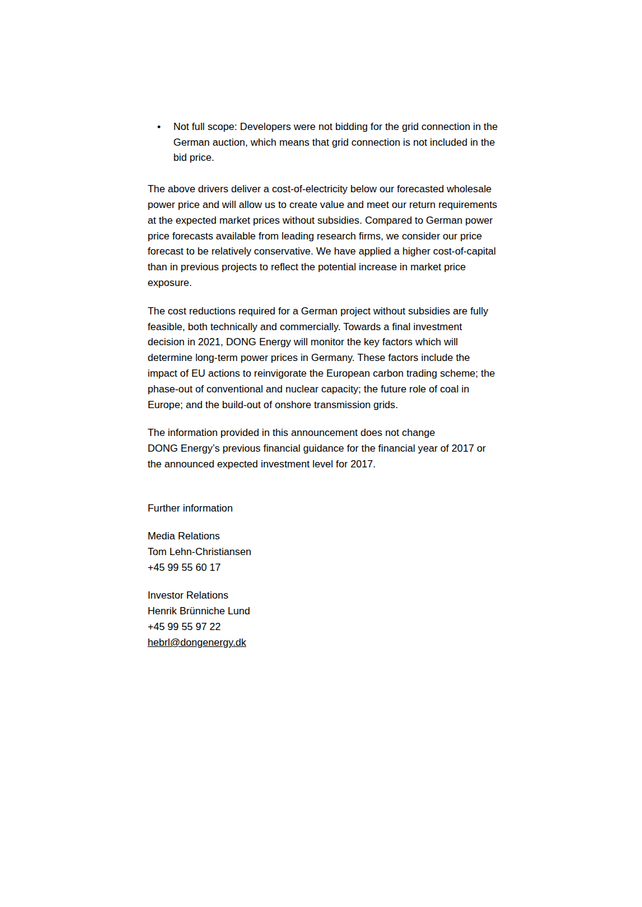Not full scope: Developers were not bidding for the grid connection in the German auction, which means that grid connection is not included in the bid price.
The above drivers deliver a cost-of-electricity below our forecasted wholesale power price and will allow us to create value and meet our return requirements at the expected market prices without subsidies. Compared to German power price forecasts available from leading research firms, we consider our price forecast to be relatively conservative. We have applied a higher cost-of-capital than in previous projects to reflect the potential increase in market price exposure.
The cost reductions required for a German project without subsidies are fully feasible, both technically and commercially. Towards a final investment decision in 2021, DONG Energy will monitor the key factors which will determine long-term power prices in Germany. These factors include the impact of EU actions to reinvigorate the European carbon trading scheme; the phase-out of conventional and nuclear capacity; the future role of coal in Europe; and the build-out of onshore transmission grids.
The information provided in this announcement does not change
DONG Energy’s previous financial guidance for the financial year of 2017 or the announced expected investment level for 2017.
Further information
Media Relations
Tom Lehn-Christiansen
+45 99 55 60 17
Investor Relations
Henrik Brünniche Lund
+45 99 55 97 22
hebrl@dongenergy.dk